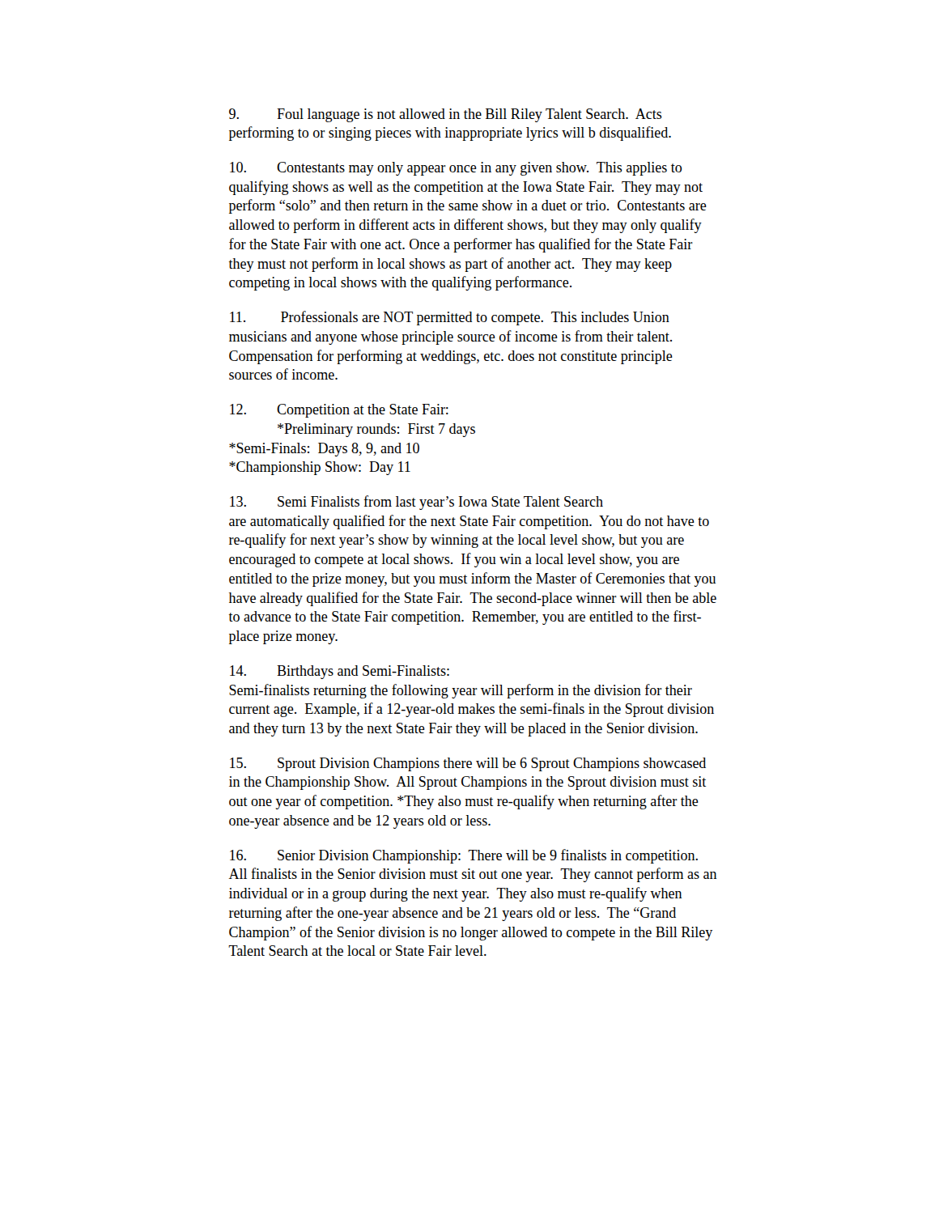9. Foul language is not allowed in the Bill Riley Talent Search. Acts performing to or singing pieces with inappropriate lyrics will b disqualified.
10. Contestants may only appear once in any given show. This applies to qualifying shows as well as the competition at the Iowa State Fair. They may not perform “solo” and then return in the same show in a duet or trio. Contestants are allowed to perform in different acts in different shows, but they may only qualify for the State Fair with one act. Once a performer has qualified for the State Fair they must not perform in local shows as part of another act. They may keep competing in local shows with the qualifying performance.
11. Professionals are NOT permitted to compete. This includes Union musicians and anyone whose principle source of income is from their talent. Compensation for performing at weddings, etc. does not constitute principle sources of income.
12. Competition at the State Fair:
*Preliminary rounds: First 7 days
*Semi-Finals: Days 8, 9, and 10
*Championship Show: Day 11
13. Semi Finalists from last year’s Iowa State Talent Search
are automatically qualified for the next State Fair competition. You do not have to re-qualify for next year’s show by winning at the local level show, but you are encouraged to compete at local shows. If you win a local level show, you are entitled to the prize money, but you must inform the Master of Ceremonies that you have already qualified for the State Fair. The second-place winner will then be able to advance to the State Fair competition. Remember, you are entitled to the first-place prize money.
14. Birthdays and Semi-Finalists:
Semi-finalists returning the following year will perform in the division for their current age. Example, if a 12-year-old makes the semi-finals in the Sprout division and they turn 13 by the next State Fair they will be placed in the Senior division.
15. Sprout Division Champions there will be 6 Sprout Champions showcased in the Championship Show. All Sprout Champions in the Sprout division must sit out one year of competition. *They also must re-qualify when returning after the one-year absence and be 12 years old or less.
16. Senior Division Championship: There will be 9 finalists in competition. All finalists in the Senior division must sit out one year. They cannot perform as an individual or in a group during the next year. They also must re-qualify when returning after the one-year absence and be 21 years old or less. The “Grand Champion” of the Senior division is no longer allowed to compete in the Bill Riley Talent Search at the local or State Fair level.